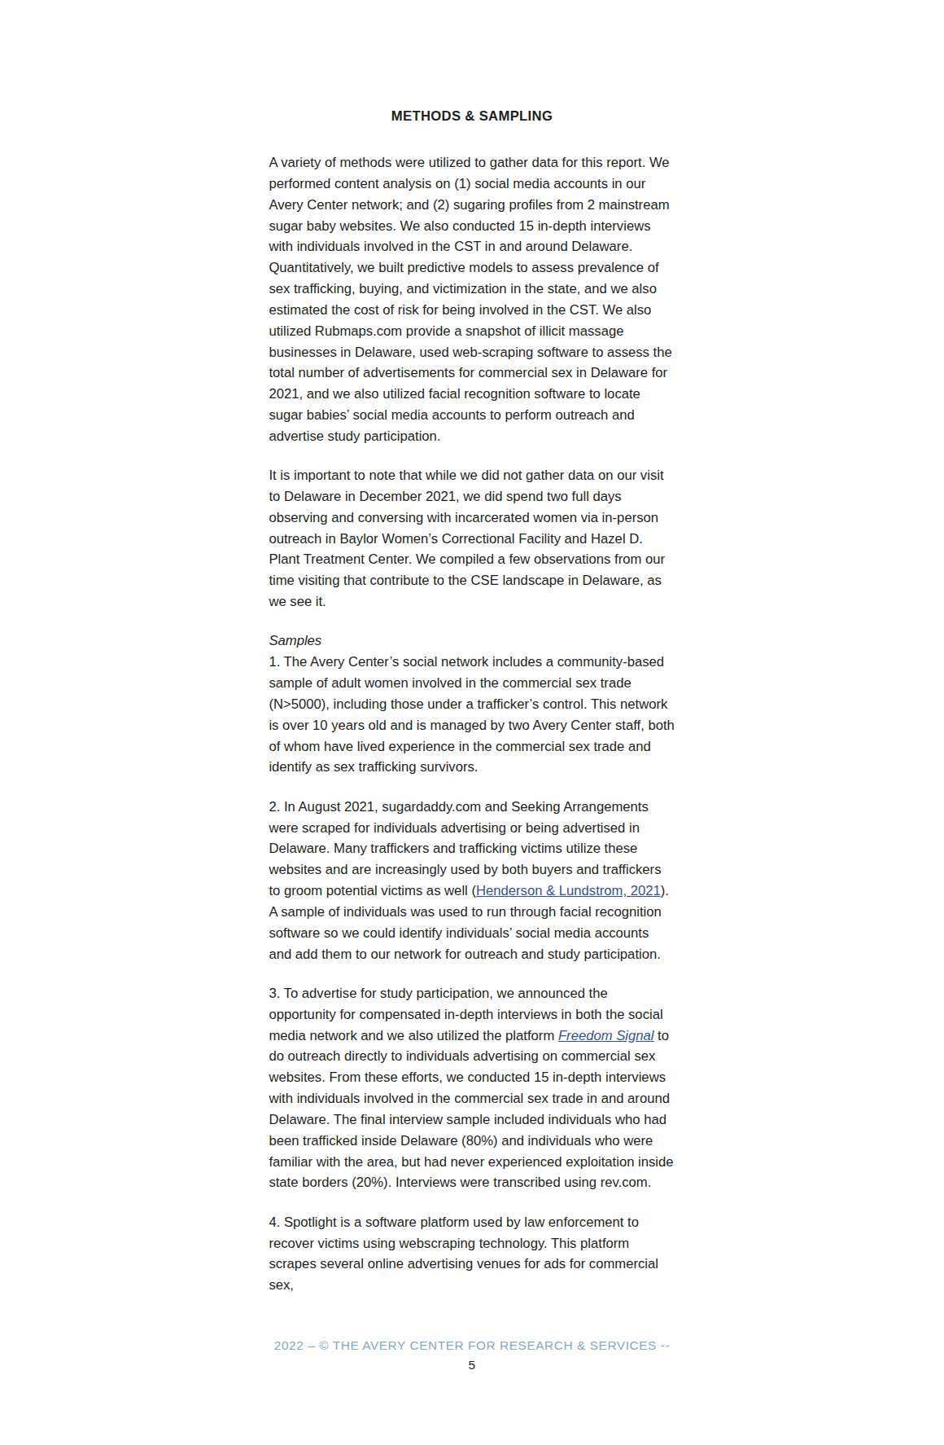METHODS & SAMPLING
A variety of methods were utilized to gather data for this report. We performed content analysis on (1) social media accounts in our Avery Center network; and (2) sugaring profiles from 2 mainstream sugar baby websites. We also conducted 15 in-depth interviews with individuals involved in the CST in and around Delaware. Quantitatively, we built predictive models to assess prevalence of sex trafficking, buying, and victimization in the state, and we also estimated the cost of risk for being involved in the CST. We also utilized Rubmaps.com provide a snapshot of illicit massage businesses in Delaware, used web-scraping software to assess the total number of advertisements for commercial sex in Delaware for 2021, and we also utilized facial recognition software to locate sugar babies’ social media accounts to perform outreach and advertise study participation.
It is important to note that while we did not gather data on our visit to Delaware in December 2021, we did spend two full days observing and conversing with incarcerated women via in-person outreach in Baylor Women’s Correctional Facility and Hazel D. Plant Treatment Center. We compiled a few observations from our time visiting that contribute to the CSE landscape in Delaware, as we see it.
Samples
1. The Avery Center’s social network includes a community-based sample of adult women involved in the commercial sex trade (N>5000), including those under a trafficker’s control. This network is over 10 years old and is managed by two Avery Center staff, both of whom have lived experience in the commercial sex trade and identify as sex trafficking survivors.
2. In August 2021, sugardaddy.com and Seeking Arrangements were scraped for individuals advertising or being advertised in Delaware. Many traffickers and trafficking victims utilize these websites and are increasingly used by both buyers and traffickers to groom potential victims as well (Henderson & Lundstrom, 2021). A sample of individuals was used to run through facial recognition software so we could identify individuals’ social media accounts and add them to our network for outreach and study participation.
3. To advertise for study participation, we announced the opportunity for compensated in-depth interviews in both the social media network and we also utilized the platform Freedom Signal to do outreach directly to individuals advertising on commercial sex websites. From these efforts, we conducted 15 in-depth interviews with individuals involved in the commercial sex trade in and around Delaware. The final interview sample included individuals who had been trafficked inside Delaware (80%) and individuals who were familiar with the area, but had never experienced exploitation inside state borders (20%). Interviews were transcribed using rev.com.
4. Spotlight is a software platform used by law enforcement to recover victims using webscraping technology. This platform scrapes several online advertising venues for ads for commercial sex,
2022 – © THE AVERY CENTER FOR RESEARCH & SERVICES -- 5